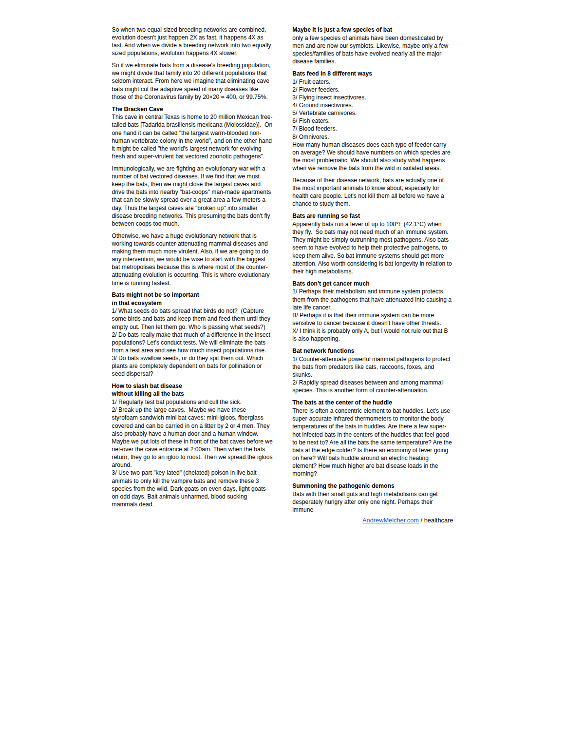So when two equal sized breeding networks are combined, evolution doesn't just happen 2X as fast, it happens 4X as fast. And when we divide a breeding network into two equally sized populations, evolution happens 4X slower.
So if we eliminate bats from a disease's breeding population, we might divide that family into 20 different populations that seldom interact. From here we imagine that eliminating cave bats might cut the adaptive speed of many diseases like those of the Coronavirus family by 20×20 = 400, or 99.75%.
The Bracken Cave
This cave in central Texas is home to 20 million Mexican free-tailed bats [Tadarida brasiliensis mexicana (Molossidae)]. On one hand it can be called "the largest warm-blooded non-human vertebrate colony in the world", and on the other hand it might be called "the world's largest network for evolving fresh and super-virulent bat vectored zoonotic pathogens".
Immunologically, we are fighting an evolutionary war with a number of bat vectored diseases. If we find that we must keep the bats, then we might close the largest caves and drive the bats into nearby "bat-coops" man-made apartments that can be slowly spread over a great area a few meters a day. Thus the largest caves are "broken up" into smaller disease breeding networks. This presuming the bats don't fly between coops too much.
Otherwise, we have a huge evolutionary network that is working towards counter-attenuating mammal diseases and making them much more virulent. Also, if we are going to do any intervention, we would be wise to start with the biggest bat metropolises because this is where most of the counter-attenuating evolution is occurring. This is where evolutionary time is running fastest.
Bats might not be so important
in that ecosystem
1/ What seeds do bats spread that birds do not? (Capture some birds and bats and keep them and feed them until they empty out. Then let them go. Who is passing what seeds?)
2/ Do bats really make that much of a difference in the insect populations? Let's conduct tests. We will eliminate the bats from a test area and see how much insect populations rise.
3/ Do bats swallow seeds, or do they spit them out. Which plants are completely dependent on bats for pollination or seed dispersal?
How to slash bat disease
without killing all the bats
1/ Regularly test bat populations and cull the sick.
2/ Break up the large caves. Maybe we have these styrofoam sandwich mini bat caves: mini-igloos, fiberglass covered and can be carried in on a litter by 2 or 4 men. They also probably have a human door and a human window. Maybe we put lots of these in front of the bat caves before we net-over the cave entrance at 2:00am. Then when the bats return, they go to an igloo to roost. Then we spread the igloos around.
3/ Use two-part "key-lated" (chelated) poison in live bait animals to only kill the vampire bats and remove these 3 species from the wild. Dark goats on even days, light goats on odd days. Bait animals unharmed, blood sucking mammals dead.
Maybe it is just a few species of bat
only a few species of animals have been domesticated by men and are now our symbiots. Likewise, maybe only a few species/families of bats have evolved nearly all the major disease families.
Bats feed in 8 different ways
1/ Fruit eaters.
2/ Flower feeders.
3/ Flying insect insectivores.
4/ Ground insectivores.
5/ Vertebrate carnivores.
6/ Fish eaters.
7/ Blood feeders.
8/ Omnivores.
How many human diseases does each type of feeder carry on average? We should have numbers on which species are the most problematic. We should also study what happens when we remove the bats from the wild in isolated areas.
Because of their disease network, bats are actually one of the most important animals to know about, especially for health care people. Let's not kill them all before we have a chance to study them.
Bats are running so fast
Apparently bats run a fever of up to 108°F (42.1°C) when they fly. So bats may not need much of an immune system. They might be simply outrunning most pathogens. Also bats seem to have evolved to help their protective pathogens, to keep them alive. So bat immune systems should get more attention. Also worth considering is bat longevity in relation to their high metabolisms.
Bats don't get cancer much
1/ Perhaps their metabolism and immune system protects them from the pathogens that have attenuated into causing a late life cancer.
B/ Perhaps it is that their immune system can be more sensitive to cancer because it doesn't have other threats.
X/ I think it is probably only A, but I would not rule out that B is also happening.
Bat network functions
1/ Counter-attenuate powerful mammal pathogens to protect the bats from predators like cats, raccoons, foxes, and skunks.
2/ Rapidly spread diseases between and among mammal species. This is another form of counter-attenuation.
The bats at the center of the huddle
There is often a concentric element to bat huddles. Let's use super-accurate infrared thermometers to monitor the body temperatures of the bats in huddles. Are there a few super-hot infected bats in the centers of the huddles that feel good to be next to? Are all the bats the same temperature? Are the bats at the edge colder? Is there an economy of fever going on here? Will bats huddle around an electric heating element? How much higher are bat disease loads in the morning?
Summoning the pathogenic demons
Bats with their small guts and high metabolisms can get desperately hungry after only one night. Perhaps their immune
AndrewMelcher.com / healthcare